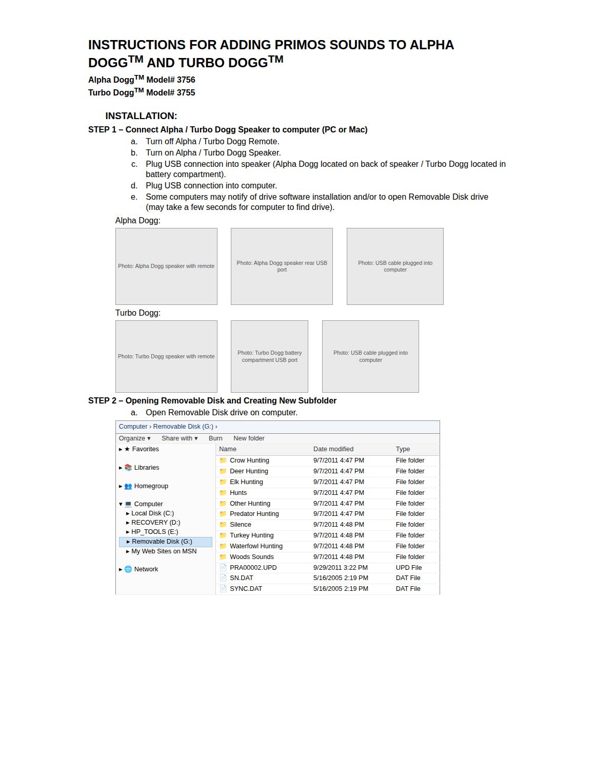INSTRUCTIONS FOR ADDING PRIMOS SOUNDS TO ALPHA DOGGTM AND TURBO DOGGTM
Alpha DoggTM Model# 3756
Turbo DoggTM Model# 3755
INSTALLATION:
STEP 1 – Connect Alpha / Turbo Dogg Speaker to computer (PC or Mac)
Turn off Alpha / Turbo Dogg Remote.
Turn on Alpha / Turbo Dogg Speaker.
Plug USB connection into speaker (Alpha Dogg located on back of speaker / Turbo Dogg located in battery compartment).
Plug USB connection into computer.
Some computers may notify of drive software installation and/or to open Removable Disk drive (may take a few seconds for computer to find drive).
Alpha Dogg:
Photo: Alpha Dogg speaker with remote
Photo: Alpha Dogg speaker rear USB port
Photo: USB cable plugged into computer
Turbo Dogg:
Photo: Turbo Dogg speaker with remote
Photo: Turbo Dogg battery compartment USB port
Photo: USB cable plugged into computer
STEP 2 – Opening Removable Disk and Creating New Subfolder
Open Removable Disk drive on computer.
Computer › Removable Disk (G:) ›
| Organize ▾ Share with ▾ Burn New folder |
| ▸ ★ Favorites ▸ 📚 Libraries ▸ 👥 Homegroup ▾ 💻 Computer ▸ Local Disk (C:) ▸ RECOVERY (D:) ▸ HP_TOOLS (E:) ▸ Removable Disk (G:) ▸ My Web Sites on MSN ▸ 🌐 Network | Name | Date modified | Type |
| Crow Hunting | 9/7/2011 4:47 PM | File folder |
| Deer Hunting | 9/7/2011 4:47 PM | File folder |
| Elk Hunting | 9/7/2011 4:47 PM | File folder |
| Hunts | 9/7/2011 4:47 PM | File folder |
| Other Hunting | 9/7/2011 4:47 PM | File folder |
| Predator Hunting | 9/7/2011 4:47 PM | File folder |
| Silence | 9/7/2011 4:48 PM | File folder |
| Turkey Hunting | 9/7/2011 4:48 PM | File folder |
| Waterfowl Hunting | 9/7/2011 4:48 PM | File folder |
| Woods Sounds | 9/7/2011 4:48 PM | File folder |
| PRA00002.UPD | 9/29/2011 3:22 PM | UPD File |
| SN.DAT | 5/16/2005 2:19 PM | DAT File |
| SYNC.DAT | 5/16/2005 2:19 PM | DAT File |